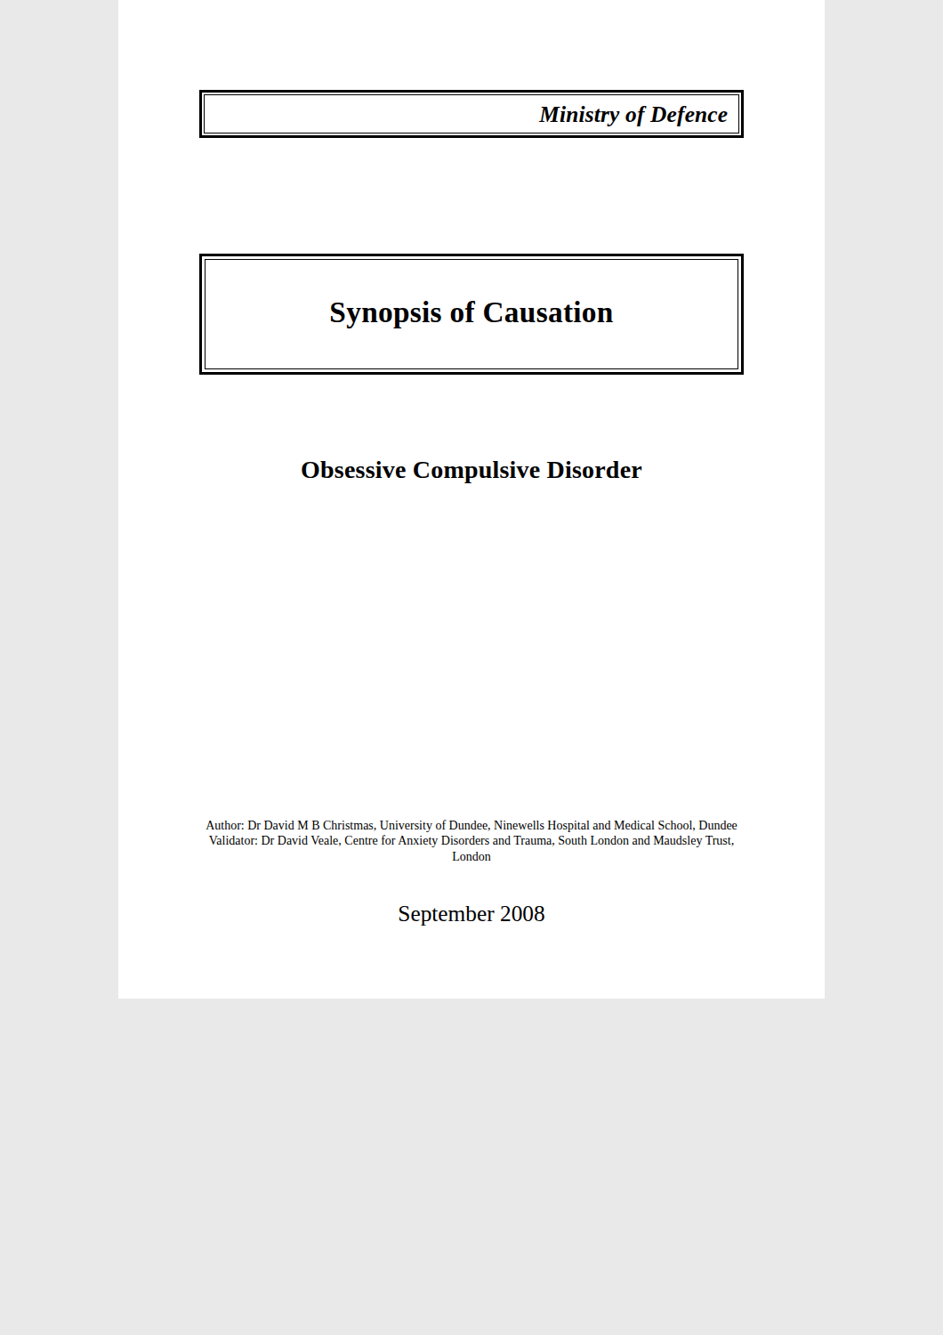Ministry of Defence
Synopsis of Causation
Obsessive Compulsive Disorder
Author: Dr David M B Christmas, University of Dundee, Ninewells Hospital and Medical School, Dundee
Validator: Dr David Veale, Centre for Anxiety Disorders and Trauma, South London and Maudsley Trust, London
September 2008